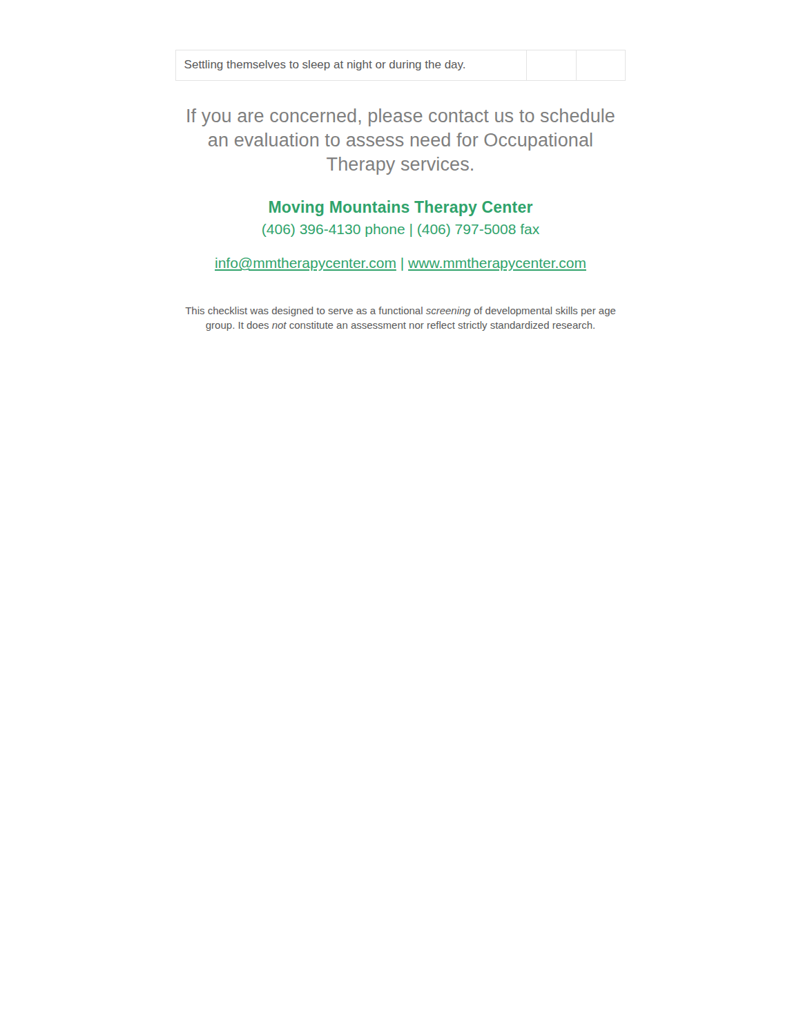| Settling themselves to sleep at night or during the day. | | |
If you are concerned, please contact us to schedule an evaluation to assess need for Occupational Therapy services.
Moving Mountains Therapy Center
(406) 396-4130 phone | (406) 797-5008 fax
info@mmtherapycenter.com | www.mmtherapycenter.com
This checklist was designed to serve as a functional screening of developmental skills per age group. It does not constitute an assessment nor reflect strictly standardized research.